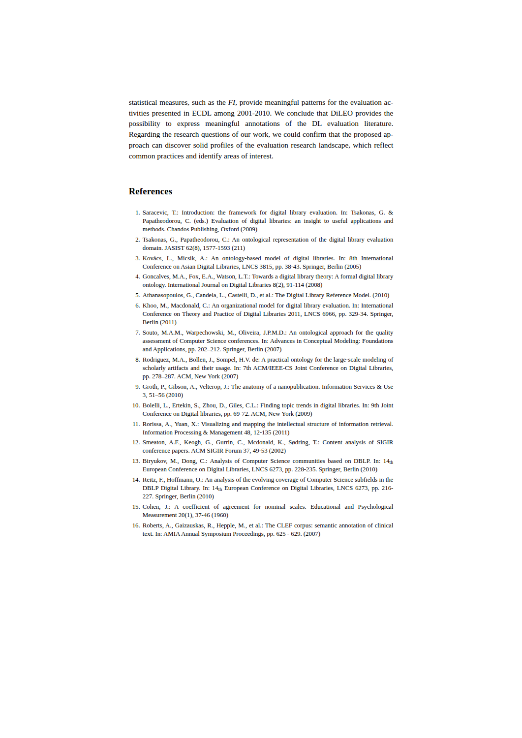statistical measures, such as the FI, provide meaningful patterns for the evaluation activities presented in ECDL among 2001-2010. We conclude that DiLEO provides the possibility to express meaningful annotations of the DL evaluation literature. Regarding the research questions of our work, we could confirm that the proposed approach can discover solid profiles of the evaluation research landscape, which reflect common practices and identify areas of interest.
References
Saracevic, T.: Introduction: the framework for digital library evaluation. In: Tsakonas, G. & Papatheodorou, C. (eds.) Evaluation of digital libraries: an insight to useful applications and methods. Chandos Publishing, Oxford (2009)
Tsakonas, G., Papatheodorou, C.: An ontological representation of the digital library evaluation domain. JASIST 62(8), 1577-1593 (211)
Kovács, L., Micsik, A.: An ontology-based model of digital libraries. In: 8th International Conference on Asian Digital Libraries, LNCS 3815, pp. 38-43. Springer, Berlin (2005)
Goncalves, M.A., Fox, E.A., Watson, L.T.: Towards a digital library theory: A formal digital library ontology. International Journal on Digital Libraries 8(2), 91-114 (2008)
Athanasopoulos, G., Candela, L., Castelli, D., et al.: The Digital Library Reference Model. (2010)
Khoo, M., Macdonald, C.: An organizational model for digital library evaluation. In: International Conference on Theory and Practice of Digital Libraries 2011, LNCS 6966, pp. 329-34. Springer, Berlin (2011)
Souto, M.A.M., Warpechowski, M., Oliveira, J.P.M.D.: An ontological approach for the quality assessment of Computer Science conferences. In: Advances in Conceptual Modeling: Foundations and Applications, pp. 202–212. Springer, Berlin (2007)
Rodriguez, M.A., Bollen, J., Sompel, H.V. de: A practical ontology for the large-scale modeling of scholarly artifacts and their usage. In: 7th ACM/IEEE-CS Joint Conference on Digital Libraries, pp. 278–287. ACM, New York (2007)
Groth, P., Gibson, A., Velterop, J.: The anatomy of a nanopublication. Information Services & Use 3, 51–56 (2010)
Bolelli, L., Ertekin, S., Zhou, D., Giles, C.L.: Finding topic trends in digital libraries. In: 9th Joint Conference on Digital libraries, pp. 69-72. ACM, New York (2009)
Rorissa, A., Yuan, X.: Visualizing and mapping the intellectual structure of information retrieval. Information Processing & Management 48, 12-135 (2011)
Smeaton, A.F., Keogh, G., Gurrin, C., Mcdonald, K., Sødring, T.: Content analysis of SIGIR conference papers. ACM SIGIR Forum 37, 49-53 (2002)
Biryukov, M., Dong, C.: Analysis of Computer Science communities based on DBLP. In: 14th European Conference on Digital Libraries, LNCS 6273, pp. 228-235. Springer, Berlin (2010)
Reitz, F., Hoffmann, O.: An analysis of the evolving coverage of Computer Science subfields in the DBLP Digital Library. In: 14th European Conference on Digital Libraries, LNCS 6273, pp. 216-227. Springer, Berlin (2010)
Cohen, J.: A coefficient of agreement for nominal scales. Educational and Psychological Measurement 20(1), 37-46 (1960)
Roberts, A., Gaizauskas, R., Hepple, M., et al.: The CLEF corpus: semantic annotation of clinical text. In: AMIA Annual Symposium Proceedings, pp. 625 - 629. (2007)